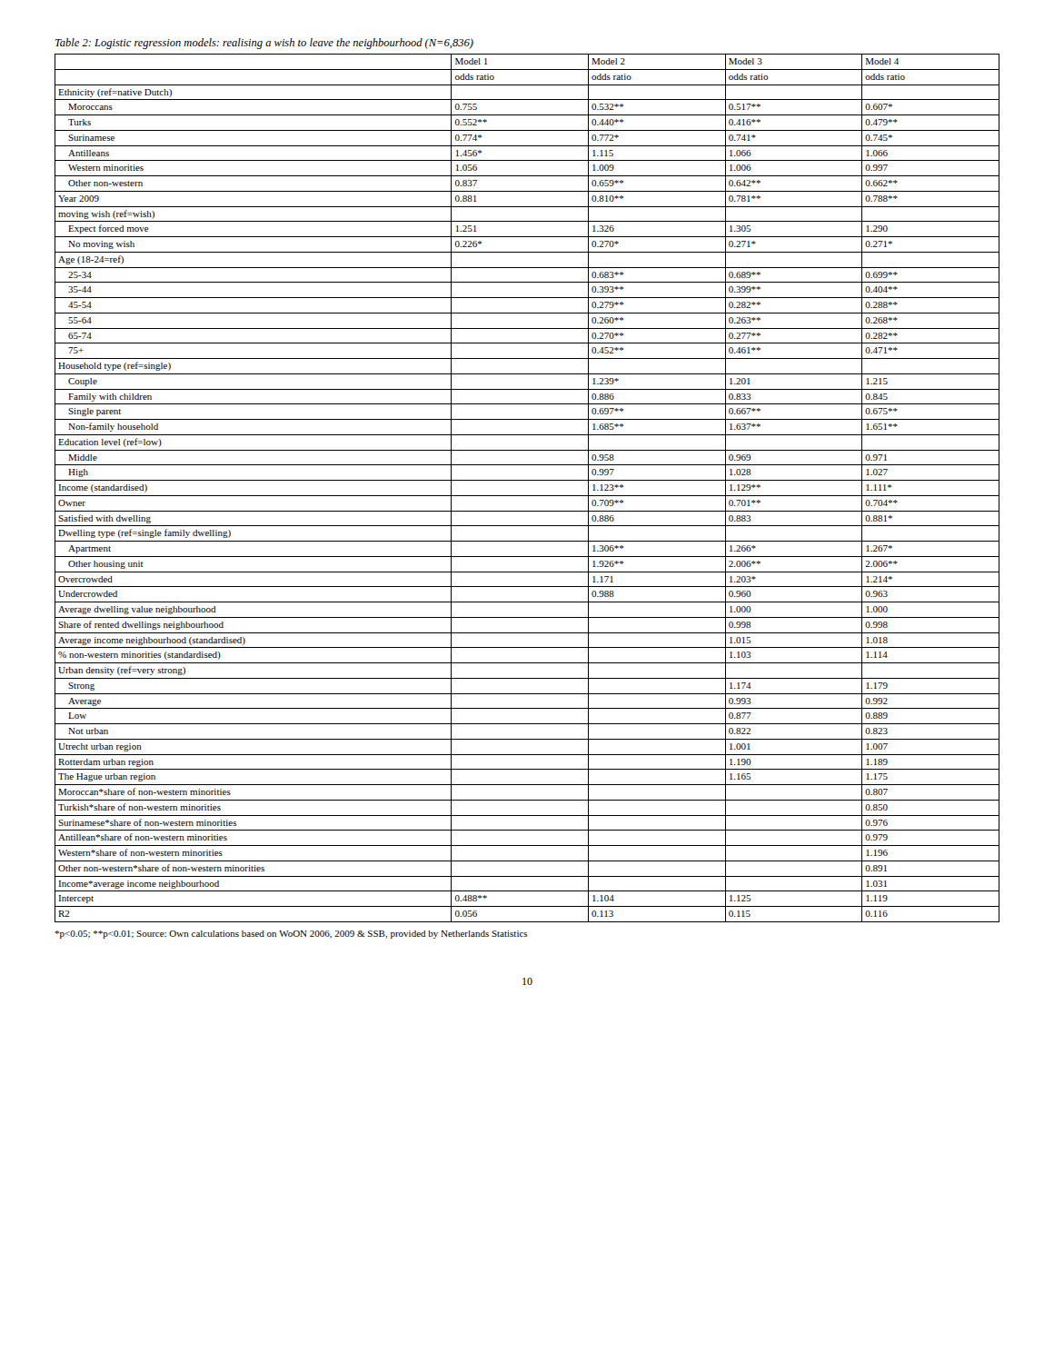Table 2: Logistic regression models: realising a wish to leave the neighbourhood (N=6,836)
| | Model 1 | Model 2 | Model 3 | Model 4 |
| --- | --- | --- | --- | --- |
| | odds ratio | odds ratio | odds ratio | odds ratio |
| Ethnicity (ref=native Dutch) | | | | |
| Moroccans | 0.755 | 0.532** | 0.517** | 0.607* |
| Turks | 0.552** | 0.440** | 0.416** | 0.479** |
| Surinamese | 0.774* | 0.772* | 0.741* | 0.745* |
| Antilleans | 1.456* | 1.115 | 1.066 | 1.066 |
| Western minorities | 1.056 | 1.009 | 1.006 | 0.997 |
| Other non-western | 0.837 | 0.659** | 0.642** | 0.662** |
| Year 2009 | 0.881 | 0.810** | 0.781** | 0.788** |
| moving wish (ref=wish) | | | | |
| Expect forced move | 1.251 | 1.326 | 1.305 | 1.290 |
| No moving wish | 0.226* | 0.270* | 0.271* | 0.271* |
| Age (18-24=ref) | | | | |
| 25-34 | | 0.683** | 0.689** | 0.699** |
| 35-44 | | 0.393** | 0.399** | 0.404** |
| 45-54 | | 0.279** | 0.282** | 0.288** |
| 55-64 | | 0.260** | 0.263** | 0.268** |
| 65-74 | | 0.270** | 0.277** | 0.282** |
| 75+ | | 0.452** | 0.461** | 0.471** |
| Household type (ref=single) | | | | |
| Couple | | 1.239* | 1.201 | 1.215 |
| Family with children | | 0.886 | 0.833 | 0.845 |
| Single parent | | 0.697** | 0.667** | 0.675** |
| Non-family household | | 1.685** | 1.637** | 1.651** |
| Education level (ref=low) | | | | |
| Middle | | 0.958 | 0.969 | 0.971 |
| High | | 0.997 | 1.028 | 1.027 |
| Income (standardised) | | 1.123** | 1.129** | 1.111* |
| Owner | | 0.709** | 0.701** | 0.704** |
| Satisfied with dwelling | | 0.886 | 0.883 | 0.881* |
| Dwelling type (ref=single family dwelling) | | | | |
| Apartment | | 1.306** | 1.266* | 1.267* |
| Other housing unit | | 1.926** | 2.006** | 2.006** |
| Overcrowded | | 1.171 | 1.203* | 1.214* |
| Undercrowded | | 0.988 | 0.960 | 0.963 |
| Average dwelling value neighbourhood | | | 1.000 | 1.000 |
| Share of rented dwellings neighbourhood | | | 0.998 | 0.998 |
| Average income neighbourhood (standardised) | | | 1.015 | 1.018 |
| % non-western minorities (standardised) | | | 1.103 | 1.114 |
| Urban density (ref=very strong) | | | | |
| Strong | | | 1.174 | 1.179 |
| Average | | | 0.993 | 0.992 |
| Low | | | 0.877 | 0.889 |
| Not urban | | | 0.822 | 0.823 |
| Utrecht urban region | | | 1.001 | 1.007 |
| Rotterdam urban region | | | 1.190 | 1.189 |
| The Hague urban region | | | 1.165 | 1.175 |
| Moroccan*share of non-western minorities | | | | 0.807 |
| Turkish*share of non-western minorities | | | | 0.850 |
| Surinamese*share of non-western minorities | | | | 0.976 |
| Antillean*share of non-western minorities | | | | 0.979 |
| Western*share of non-western minorities | | | | 1.196 |
| Other non-western*share of non-western minorities | | | | 0.891 |
| Income*average income neighbourhood | | | | 1.031 |
| Intercept | 0.488** | 1.104 | 1.125 | 1.119 |
| R2 | 0.056 | 0.113 | 0.115 | 0.116 |
*p<0.05; **p<0.01; Source: Own calculations based on WoON 2006, 2009 & SSB, provided by Netherlands Statistics
10